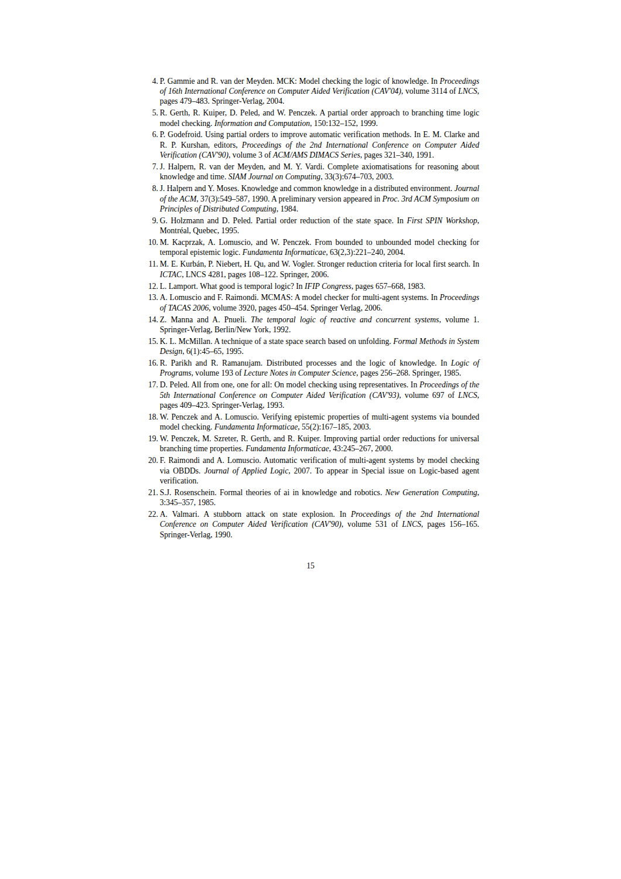P. Gammie and R. van der Meyden. MCK: Model checking the logic of knowledge. In Proceedings of 16th International Conference on Computer Aided Verification (CAV'04), volume 3114 of LNCS, pages 479–483. Springer-Verlag, 2004.
R. Gerth, R. Kuiper, D. Peled, and W. Penczek. A partial order approach to branching time logic model checking. Information and Computation, 150:132–152, 1999.
P. Godefroid. Using partial orders to improve automatic verification methods. In E. M. Clarke and R. P. Kurshan, editors, Proceedings of the 2nd International Conference on Computer Aided Verification (CAV'90), volume 3 of ACM/AMS DIMACS Series, pages 321–340, 1991.
J. Halpern, R. van der Meyden, and M. Y. Vardi. Complete axiomatisations for reasoning about knowledge and time. SIAM Journal on Computing, 33(3):674–703, 2003.
J. Halpern and Y. Moses. Knowledge and common knowledge in a distributed environment. Journal of the ACM, 37(3):549–587, 1990. A preliminary version appeared in Proc. 3rd ACM Symposium on Principles of Distributed Computing, 1984.
G. Holzmann and D. Peled. Partial order reduction of the state space. In First SPIN Workshop, Montréal, Quebec, 1995.
M. Kacprzak, A. Lomuscio, and W. Penczek. From bounded to unbounded model checking for temporal epistemic logic. Fundamenta Informaticae, 63(2,3):221–240, 2004.
M. E. Kurbán, P. Niebert, H. Qu, and W. Vogler. Stronger reduction criteria for local first search. In ICTAC, LNCS 4281, pages 108–122. Springer, 2006.
L. Lamport. What good is temporal logic? In IFIP Congress, pages 657–668, 1983.
A. Lomuscio and F. Raimondi. MCMAS: A model checker for multi-agent systems. In Proceedings of TACAS 2006, volume 3920, pages 450–454. Springer Verlag, 2006.
Z. Manna and A. Pnueli. The temporal logic of reactive and concurrent systems, volume 1. Springer-Verlag, Berlin/New York, 1992.
K. L. McMillan. A technique of a state space search based on unfolding. Formal Methods in System Design, 6(1):45–65, 1995.
R. Parikh and R. Ramanujam. Distributed processes and the logic of knowledge. In Logic of Programs, volume 193 of Lecture Notes in Computer Science, pages 256–268. Springer, 1985.
D. Peled. All from one, one for all: On model checking using representatives. In Proceedings of the 5th International Conference on Computer Aided Verification (CAV'93), volume 697 of LNCS, pages 409–423. Springer-Verlag, 1993.
W. Penczek and A. Lomuscio. Verifying epistemic properties of multi-agent systems via bounded model checking. Fundamenta Informaticae, 55(2):167–185, 2003.
W. Penczek, M. Szreter, R. Gerth, and R. Kuiper. Improving partial order reductions for universal branching time properties. Fundamenta Informaticae, 43:245–267, 2000.
F. Raimondi and A. Lomuscio. Automatic verification of multi-agent systems by model checking via OBDDs. Journal of Applied Logic, 2007. To appear in Special issue on Logic-based agent verification.
S.J. Rosenschein. Formal theories of ai in knowledge and robotics. New Generation Computing, 3:345–357, 1985.
A. Valmari. A stubborn attack on state explosion. In Proceedings of the 2nd International Conference on Computer Aided Verification (CAV'90), volume 531 of LNCS, pages 156–165. Springer-Verlag, 1990.
15